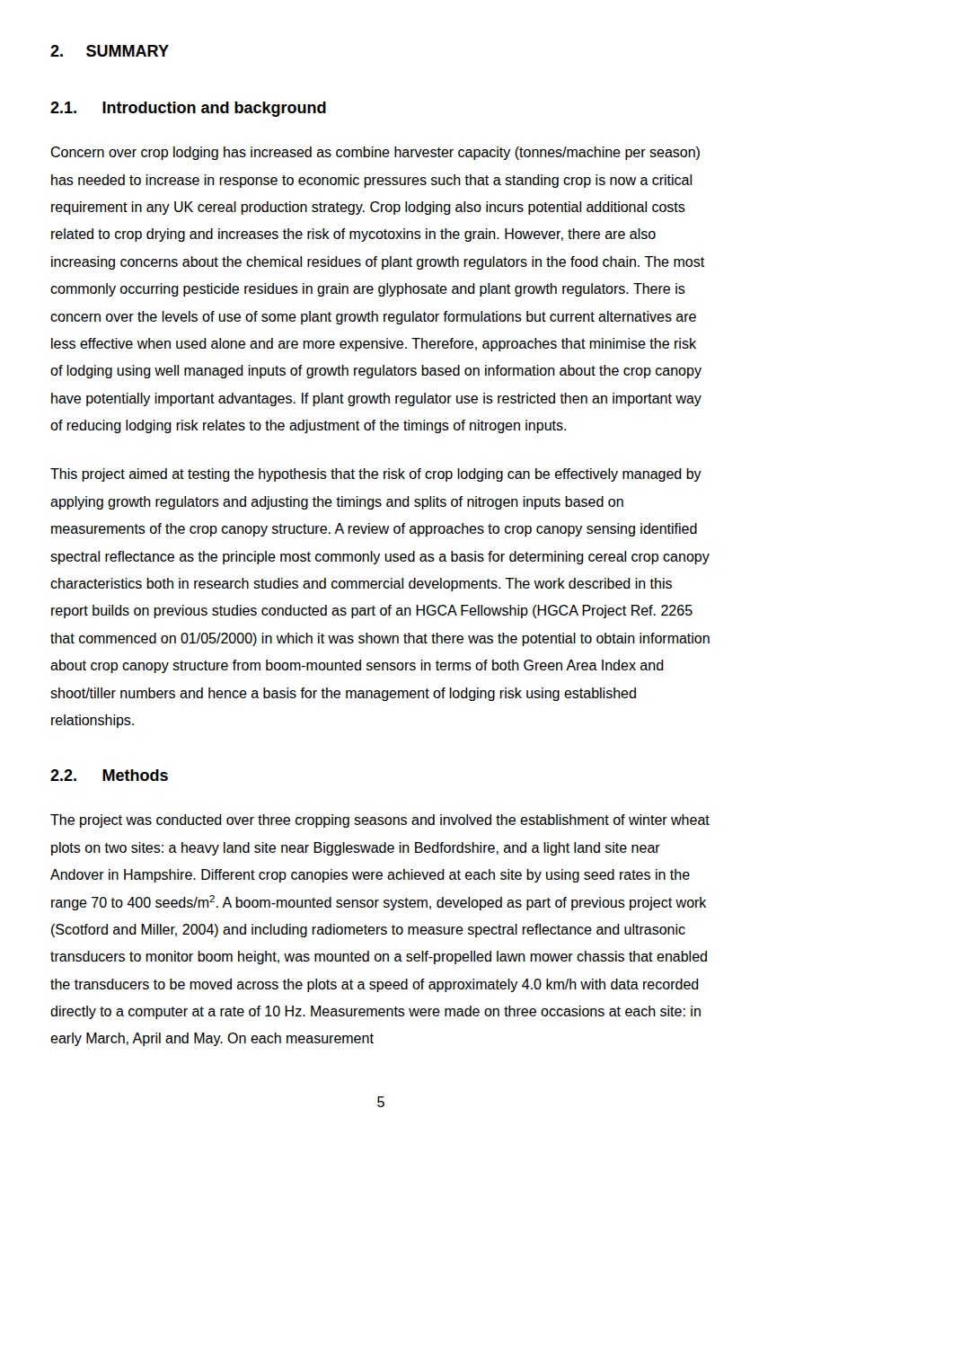2. SUMMARY
2.1. Introduction and background
Concern over crop lodging has increased as combine harvester capacity (tonnes/machine per season) has needed to increase in response to economic pressures such that a standing crop is now a critical requirement in any UK cereal production strategy. Crop lodging also incurs potential additional costs related to crop drying and increases the risk of mycotoxins in the grain. However, there are also increasing concerns about the chemical residues of plant growth regulators in the food chain. The most commonly occurring pesticide residues in grain are glyphosate and plant growth regulators. There is concern over the levels of use of some plant growth regulator formulations but current alternatives are less effective when used alone and are more expensive. Therefore, approaches that minimise the risk of lodging using well managed inputs of growth regulators based on information about the crop canopy have potentially important advantages. If plant growth regulator use is restricted then an important way of reducing lodging risk relates to the adjustment of the timings of nitrogen inputs.
This project aimed at testing the hypothesis that the risk of crop lodging can be effectively managed by applying growth regulators and adjusting the timings and splits of nitrogen inputs based on measurements of the crop canopy structure. A review of approaches to crop canopy sensing identified spectral reflectance as the principle most commonly used as a basis for determining cereal crop canopy characteristics both in research studies and commercial developments. The work described in this report builds on previous studies conducted as part of an HGCA Fellowship (HGCA Project Ref. 2265 that commenced on 01/05/2000) in which it was shown that there was the potential to obtain information about crop canopy structure from boom-mounted sensors in terms of both Green Area Index and shoot/tiller numbers and hence a basis for the management of lodging risk using established relationships.
2.2. Methods
The project was conducted over three cropping seasons and involved the establishment of winter wheat plots on two sites: a heavy land site near Biggleswade in Bedfordshire, and a light land site near Andover in Hampshire. Different crop canopies were achieved at each site by using seed rates in the range 70 to 400 seeds/m2. A boom-mounted sensor system, developed as part of previous project work (Scotford and Miller, 2004) and including radiometers to measure spectral reflectance and ultrasonic transducers to monitor boom height, was mounted on a self-propelled lawn mower chassis that enabled the transducers to be moved across the plots at a speed of approximately 4.0 km/h with data recorded directly to a computer at a rate of 10 Hz. Measurements were made on three occasions at each site: in early March, April and May. On each measurement
5